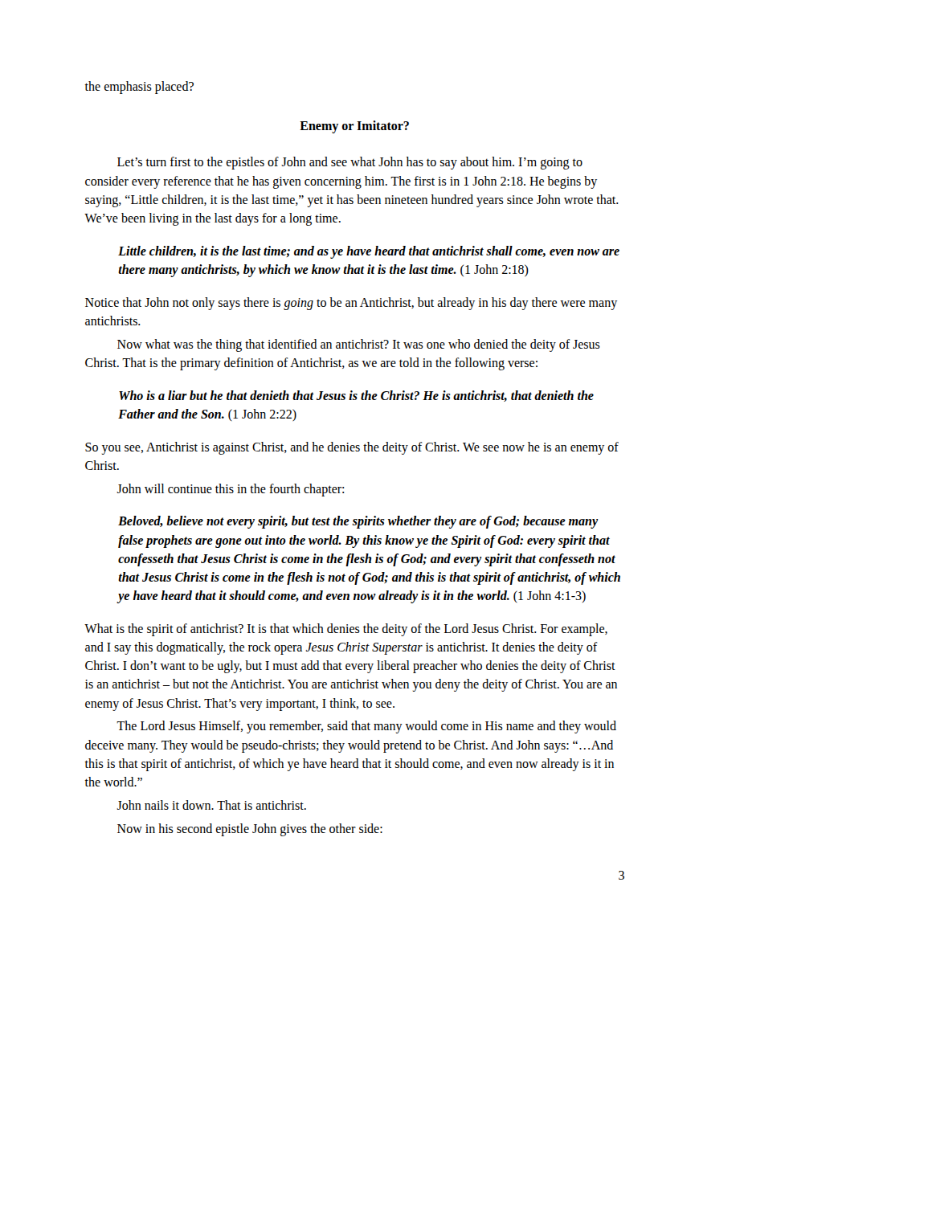the emphasis placed?
Enemy or Imitator?
Let’s turn first to the epistles of John and see what John has to say about him. I’m going to consider every reference that he has given concerning him. The first is in 1 John 2:18. He begins by saying, “Little children, it is the last time,” yet it has been nineteen hundred years since John wrote that. We’ve been living in the last days for a long time.
Little children, it is the last time; and as ye have heard that antichrist shall come, even now are there many antichrists, by which we know that it is the last time. (1 John 2:18)
Notice that John not only says there is going to be an Antichrist, but already in his day there were many antichrists.
Now what was the thing that identified an antichrist? It was one who denied the deity of Jesus Christ. That is the primary definition of Antichrist, as we are told in the following verse:
Who is a liar but he that denieth that Jesus is the Christ? He is antichrist, that denieth the Father and the Son. (1 John 2:22)
So you see, Antichrist is against Christ, and he denies the deity of Christ. We see now he is an enemy of Christ.
John will continue this in the fourth chapter:
Beloved, believe not every spirit, but test the spirits whether they are of God; because many false prophets are gone out into the world. By this know ye the Spirit of God: every spirit that confesseth that Jesus Christ is come in the flesh is of God; and every spirit that confesseth not that Jesus Christ is come in the flesh is not of God; and this is that spirit of antichrist, of which ye have heard that it should come, and even now already is it in the world. (1 John 4:1-3)
What is the spirit of antichrist? It is that which denies the deity of the Lord Jesus Christ. For example, and I say this dogmatically, the rock opera Jesus Christ Superstar is antichrist. It denies the deity of Christ. I don’t want to be ugly, but I must add that every liberal preacher who denies the deity of Christ is an antichrist – but not the Antichrist. You are antichrist when you deny the deity of Christ. You are an enemy of Jesus Christ. That’s very important, I think, to see.
The Lord Jesus Himself, you remember, said that many would come in His name and they would deceive many. They would be pseudo-christs; they would pretend to be Christ. And John says: “…And this is that spirit of antichrist, of which ye have heard that it should come, and even now already is it in the world.”
John nails it down. That is antichrist.
Now in his second epistle John gives the other side:
3